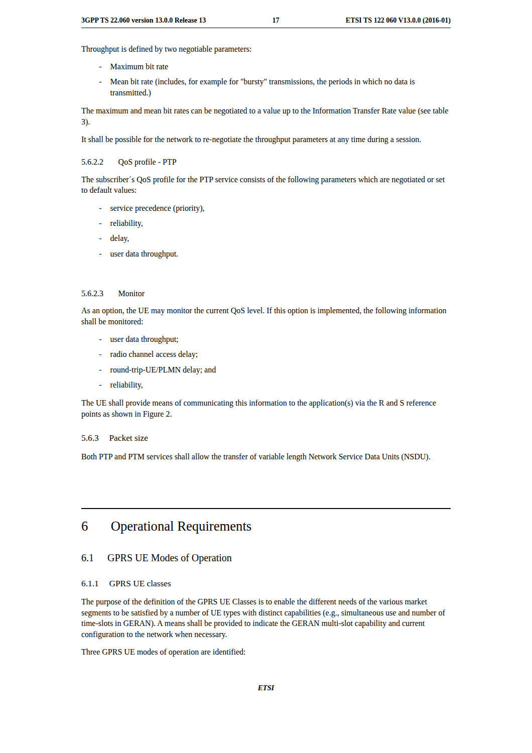3GPP TS 22.060 version 13.0.0 Release 13 17 ETSI TS 122 060 V13.0.0 (2016-01)
Throughput is defined by two negotiable parameters:
Maximum bit rate
Mean bit rate (includes, for example for "bursty" transmissions, the periods in which no data is transmitted.)
The maximum and mean bit rates can be negotiated to a value up to the Information Transfer Rate value (see table 3).
It shall be possible for the network to re-negotiate the throughput parameters at any time during a session.
5.6.2.2 QoS profile - PTP
The subscriber´s QoS profile for the PTP service consists of the following parameters which are negotiated or set to default values:
service precedence (priority),
reliability,
delay,
user data throughput.
5.6.2.3 Monitor
As an option, the UE may monitor the current QoS level. If this option is implemented, the following information shall be monitored:
user data throughput;
radio channel access delay;
round-trip-UE/PLMN delay; and
reliability,
The UE shall provide means of communicating this information to the application(s) via the R and S reference points as shown in Figure 2.
5.6.3 Packet size
Both PTP and PTM services shall allow the transfer of variable length Network Service Data Units (NSDU).
6 Operational Requirements
6.1 GPRS UE Modes of Operation
6.1.1 GPRS UE classes
The purpose of the definition of the GPRS UE Classes is to enable the different needs of the various market segments to be satisfied by a number of UE types with distinct capabilities (e.g., simultaneous use and number of time-slots in GERAN). A means shall be provided to indicate the GERAN multi-slot capability and current configuration to the network when necessary.
Three GPRS UE modes of operation are identified:
ETSI